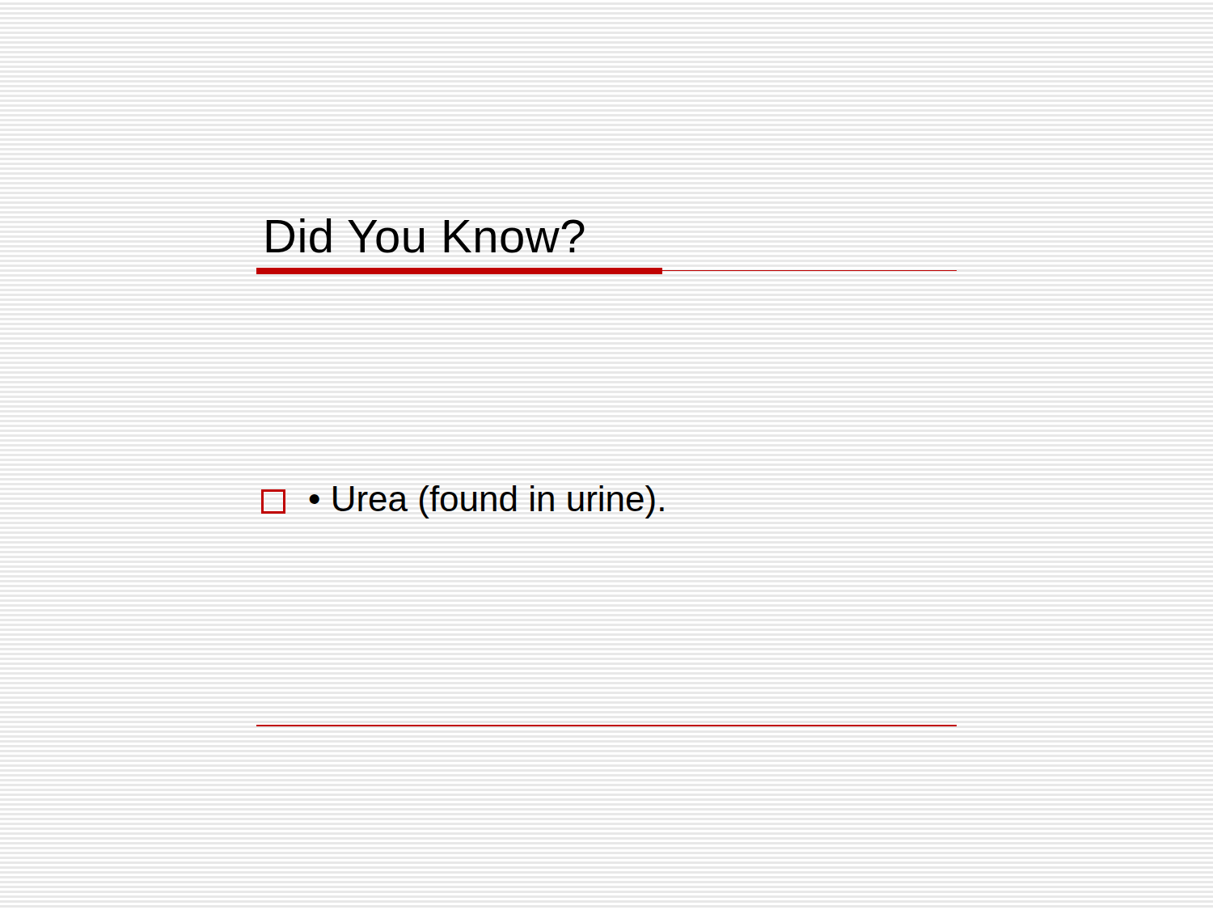Did You Know?
• Urea (found in urine).